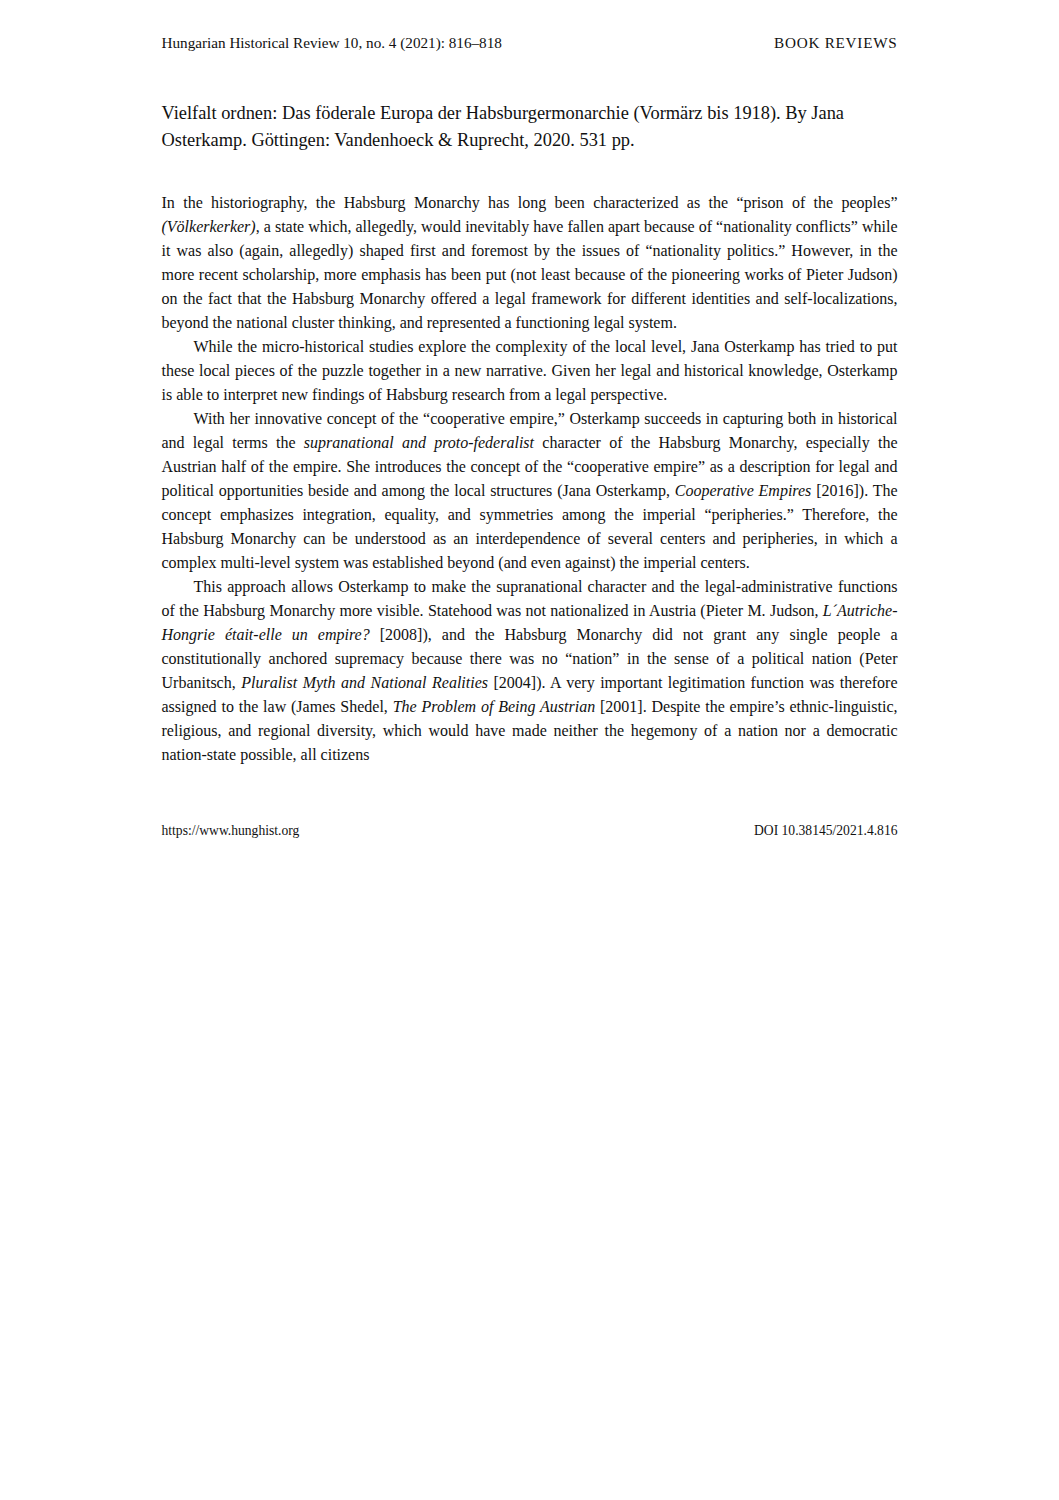Hungarian Historical Review 10, no. 4 (2021): 816–818 BOOK REVIEWS
Vielfalt ordnen: Das föderale Europa der Habsburgermonarchie (Vormärz bis 1918). By Jana Osterkamp. Göttingen: Vandenhoeck & Ruprecht, 2020. 531 pp.
In the historiography, the Habsburg Monarchy has long been characterized as the “prison of the peoples” (Völkerkerker), a state which, allegedly, would inevitably have fallen apart because of “nationality conflicts” while it was also (again, allegedly) shaped first and foremost by the issues of “nationality politics.” However, in the more recent scholarship, more emphasis has been put (not least because of the pioneering works of Pieter Judson) on the fact that the Habsburg Monarchy offered a legal framework for different identities and self-localizations, beyond the national cluster thinking, and represented a functioning legal system.
While the micro-historical studies explore the complexity of the local level, Jana Osterkamp has tried to put these local pieces of the puzzle together in a new narrative. Given her legal and historical knowledge, Osterkamp is able to interpret new findings of Habsburg research from a legal perspective.
With her innovative concept of the “cooperative empire,” Osterkamp succeeds in capturing both in historical and legal terms the supranational and proto-federalist character of the Habsburg Monarchy, especially the Austrian half of the empire. She introduces the concept of the “cooperative empire” as a description for legal and political opportunities beside and among the local structures (Jana Osterkamp, Cooperative Empires [2016]). The concept emphasizes integration, equality, and symmetries among the imperial “peripheries.” Therefore, the Habsburg Monarchy can be understood as an interdependence of several centers and peripheries, in which a complex multi-level system was established beyond (and even against) the imperial centers.
This approach allows Osterkamp to make the supranational character and the legal-administrative functions of the Habsburg Monarchy more visible. Statehood was not nationalized in Austria (Pieter M. Judson, L´Autriche-Hongrie était-elle un empire? [2008]), and the Habsburg Monarchy did not grant any single people a constitutionally anchored supremacy because there was no “nation” in the sense of a political nation (Peter Urbanitsch, Pluralist Myth and National Realities [2004]). A very important legitimation function was therefore assigned to the law (James Shedel, The Problem of Being Austrian [2001]. Despite the empire’s ethnic-linguistic, religious, and regional diversity, which would have made neither the hegemony of a nation nor a democratic nation-state possible, all citizens
https://www.hunghist.org DOI 10.38145/2021.4.816